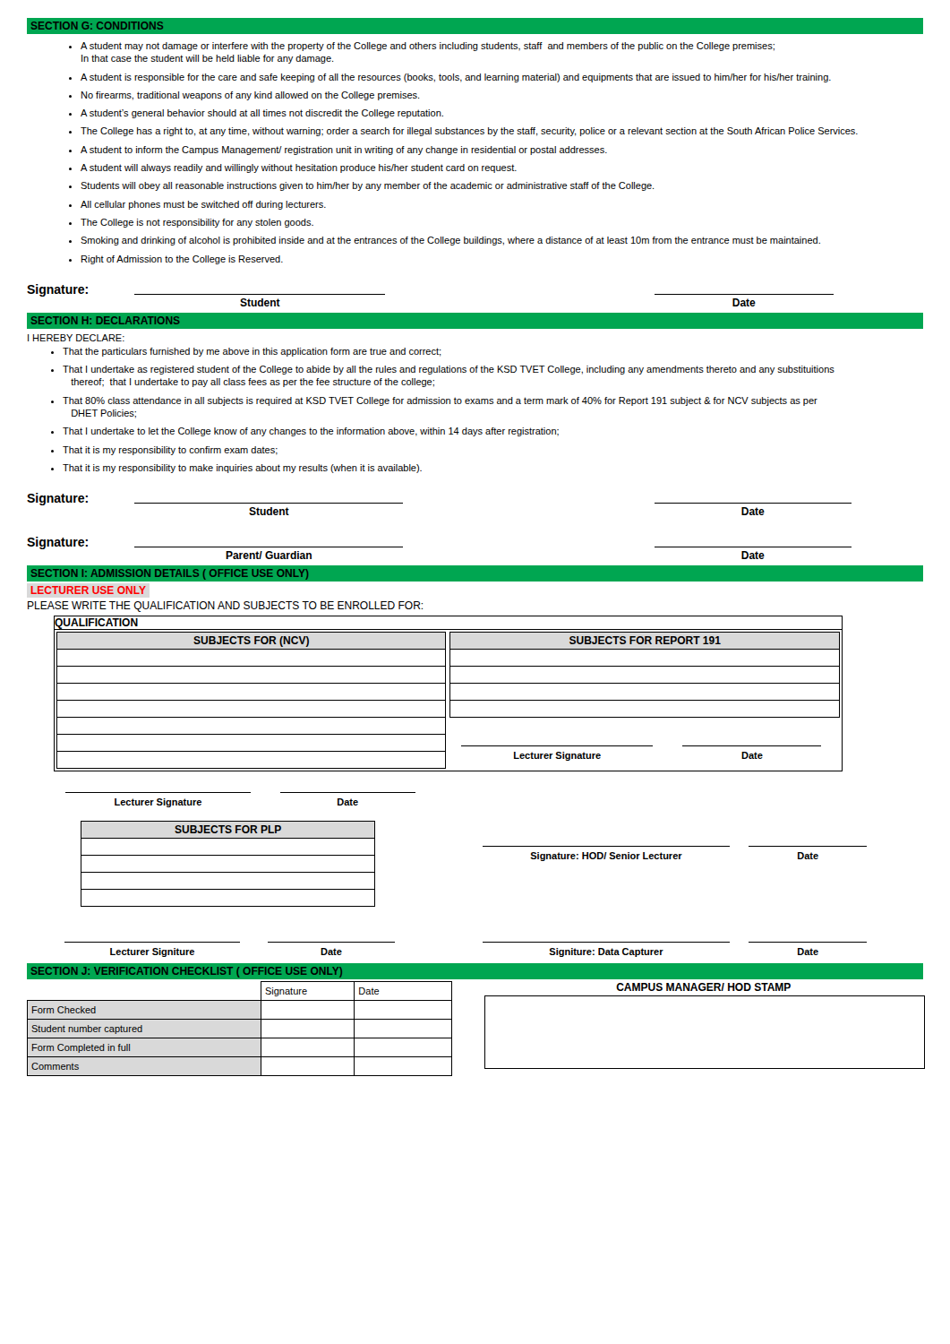SECTION G: CONDITIONS
A student may not damage or interfere with the property of the College and others including students, staff and members of the public on the College premises;
In that case the student will be held liable for any damage.
A student is responsible for the care and safe keeping of all the resources (books, tools, and learning material) and equipments that are issued to him/her for his/her training.
No firearms, traditional weapons of any kind allowed on the College premises.
A student’s general behavior should at all times not discredit the College reputation.
The College has a right to, at any time, without warning; order a search for illegal substances by the staff, security, police or a relevant section at the South African Police Services.
A student to inform the Campus Management/ registration unit in writing of any change in residential or postal addresses.
A student will always readily and willingly without hesitation produce his/her student card on request.
Students will obey all reasonable instructions given to him/her by any member of the academic or administrative staff of the College.
All cellular phones must be switched off during lecturers.
The College is not responsibility for any stolen goods.
Smoking and drinking of alcohol is prohibited inside and at the entrances of the College buildings, where a distance of at least 10m from the entrance must be maintained.
Right of Admission to the College is Reserved.
| Signature: | | | | |
| | Student | | Date | |
SECTION H: DECLARATIONS
I HEREBY DECLARE:
That the particulars furnished by me above in this application form are true and correct;
That I undertake as registered student of the College to abide by all the rules and regulations of the KSD TVET College, including any amendments thereto and any substituitions
thereof; that I undertake to pay all class fees as per the fee structure of the college;
That 80% class attendance in all subjects is required at KSD TVET College for admission to exams and a term mark of 40% for Report 191 subject & for NCV subjects as per
DHET Policies;
That I undertake to let the College know of any changes to the information above, within 14 days after registration;
That it is my responsibility to confirm exam dates;
That it is my responsibility to make inquiries about my results (when it is available).
| Signature: | | | | |
| | Student | | Date | |
| Signature: | | | | |
| | Parent/ Guardian | | Date | |
SECTION I: ADMISSION DETAILS ( OFFICE USE ONLY)
LECTURER USE ONLY
PLEASE WRITE THE QUALIFICATION AND SUBJECTS TO BE ENROLLED FOR:
| QUALIFICATION |
| / SUBJECTS FOR (NCV) / / --- / | / SUBJECTS FOR REPORT 191 / / --- / / Lecturer Signature / Date / |
| / Lecturer Signature / Date / / SUBJECTS FOR PLP / / --- / | / Signature: HOD/ Senior Lecturer / Date / |
| / Lecturer Signiture / Date / | / Signiture: Data Capturer / Date / |
SECTION J: VERIFICATION CHECKLIST ( OFFICE USE ONLY)
| / / Signature / Date / / Form Checked / / / / Student number captured / / / / Form Completed in full / / / / Comments / / / | CAMPUS MANAGER/ HOD STAMP |